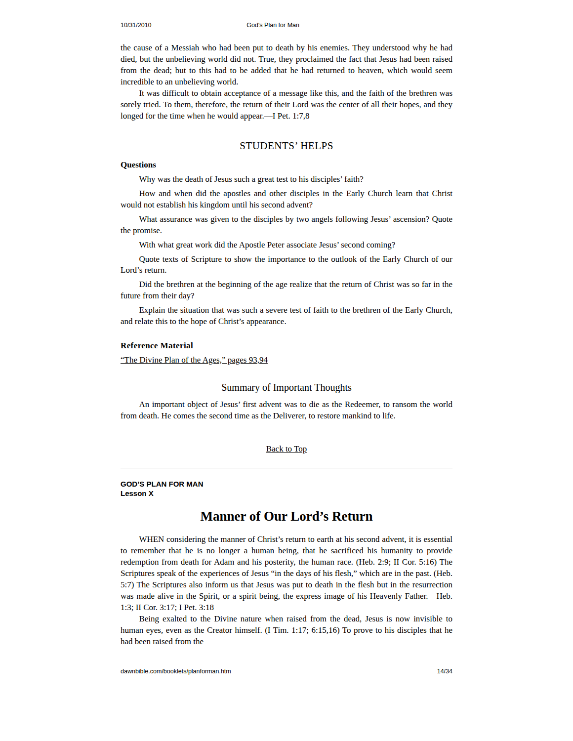10/31/2010
God's Plan for Man
the cause of a Messiah who had been put to death by his enemies. They understood why he had died, but the unbelieving world did not. True, they proclaimed the fact that Jesus had been raised from the dead; but to this had to be added that he had returned to heaven, which would seem incredible to an unbelieving world.
It was difficult to obtain acceptance of a message like this, and the faith of the brethren was sorely tried. To them, therefore, the return of their Lord was the center of all their hopes, and they longed for the time when he would appear.—I Pet. 1:7,8
STUDENTS’ HELPS
Questions
Why was the death of Jesus such a great test to his disciples’ faith?
How and when did the apostles and other disciples in the Early Church learn that Christ would not establish his kingdom until his second advent?
What assurance was given to the disciples by two angels following Jesus’ ascension? Quote the promise.
With what great work did the Apostle Peter associate Jesus’ second coming?
Quote texts of Scripture to show the importance to the outlook of the Early Church of our Lord’s return.
Did the brethren at the beginning of the age realize that the return of Christ was so far in the future from their day?
Explain the situation that was such a severe test of faith to the brethren of the Early Church, and relate this to the hope of Christ’s appearance.
Reference Material
“The Divine Plan of the Ages,” pages 93,94
Summary of Important Thoughts
An important object of Jesus’ first advent was to die as the Redeemer, to ransom the world from death. He comes the second time as the Deliverer, to restore mankind to life.
Back to Top
GOD’S PLAN FOR MAN
Lesson X
Manner of Our Lord’s Return
WHEN considering the manner of Christ’s return to earth at his second advent, it is essential to remember that he is no longer a human being, that he sacrificed his humanity to provide redemption from death for Adam and his posterity, the human race. (Heb. 2:9; II Cor. 5:16) The Scriptures speak of the experiences of Jesus “in the days of his flesh,” which are in the past. (Heb. 5:7) The Scriptures also inform us that Jesus was put to death in the flesh but in the resurrection was made alive in the Spirit, or a spirit being, the express image of his Heavenly Father.—Heb. 1:3; II Cor. 3:17; I Pet. 3:18
Being exalted to the Divine nature when raised from the dead, Jesus is now invisible to human eyes, even as the Creator himself. (I Tim. 1:17; 6:15,16) To prove to his disciples that he had been raised from the
dawnbible.com/booklets/planforman.htm
14/34